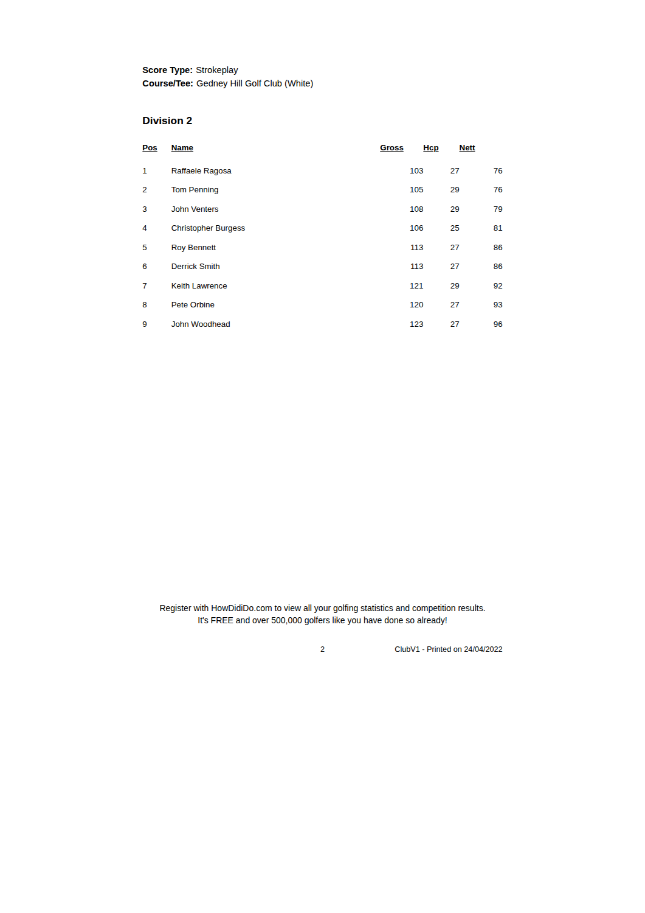Score Type: Strokeplay
Course/Tee: Gedney Hill Golf Club (White)
Division 2
| Pos | Name | Gross | Hcp | Nett |
| --- | --- | --- | --- | --- |
| 1 | Raffaele Ragosa | 103 | 27 | 76 |
| 2 | Tom Penning | 105 | 29 | 76 |
| 3 | John Venters | 108 | 29 | 79 |
| 4 | Christopher Burgess | 106 | 25 | 81 |
| 5 | Roy Bennett | 113 | 27 | 86 |
| 6 | Derrick Smith | 113 | 27 | 86 |
| 7 | Keith Lawrence | 121 | 29 | 92 |
| 8 | Pete Orbine | 120 | 27 | 93 |
| 9 | John Woodhead | 123 | 27 | 96 |
Register with HowDidiDo.com to view all your golfing statistics and competition results. It's FREE and over 500,000 golfers like you have done so already!
2 ClubV1 - Printed on 24/04/2022